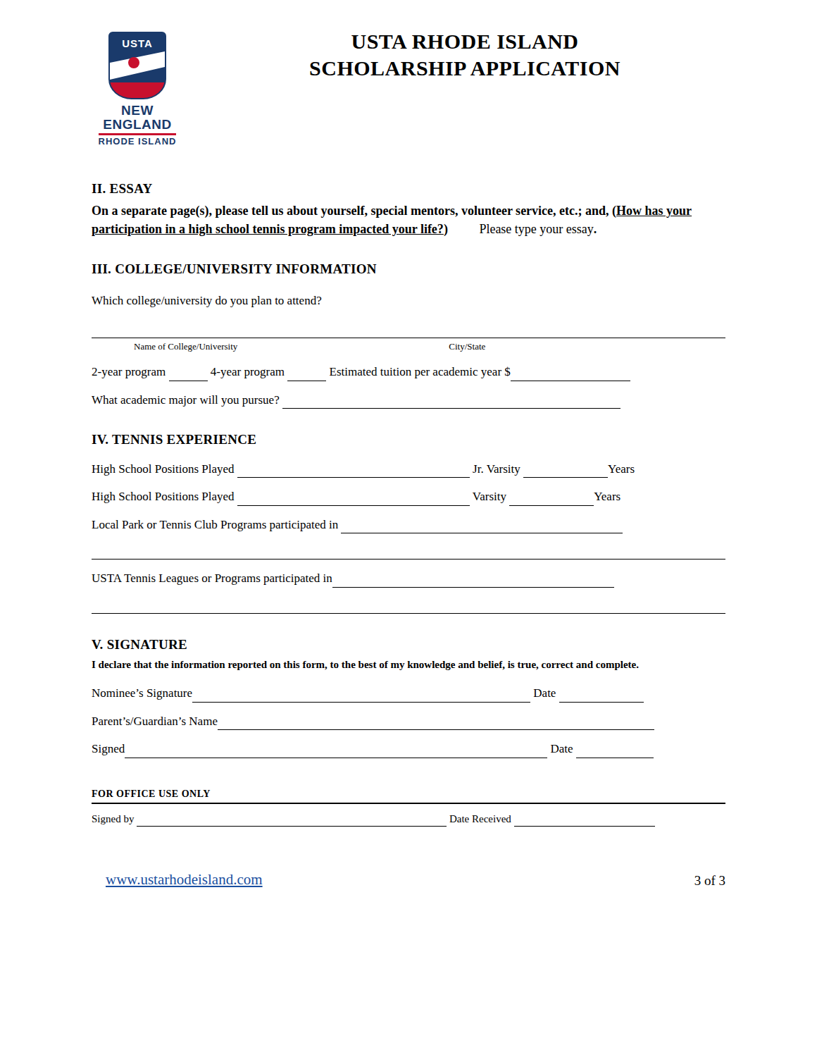USTA
NEW ENGLAND
RHODE ISLAND
USTA RHODE ISLAND
SCHOLARSHIP APPLICATION
II. ESSAY
On a separate page(s), please tell us about yourself, special mentors, volunteer service, etc.; and, (How has your participation in a high school tennis program impacted your life?) Please type your essay.
III. COLLEGE/UNIVERSITY INFORMATION
Which college/university do you plan to attend?
Name of College/University City/State
2-year program 4-year program Estimated tuition per academic year $
What academic major will you pursue?
IV. TENNIS EXPERIENCE
High School Positions Played Jr. Varsity Years
High School Positions Played Varsity Years
Local Park or Tennis Club Programs participated in
USTA Tennis Leagues or Programs participated in
V. SIGNATURE
I declare that the information reported on this form, to the best of my knowledge and belief, is true, correct and complete.
Nominee’s Signature Date
Parent’s/Guardian’s Name
Signed Date
FOR OFFICE USE ONLY
Signed by Date Received
www.ustarhodeisland.com 3 of 3